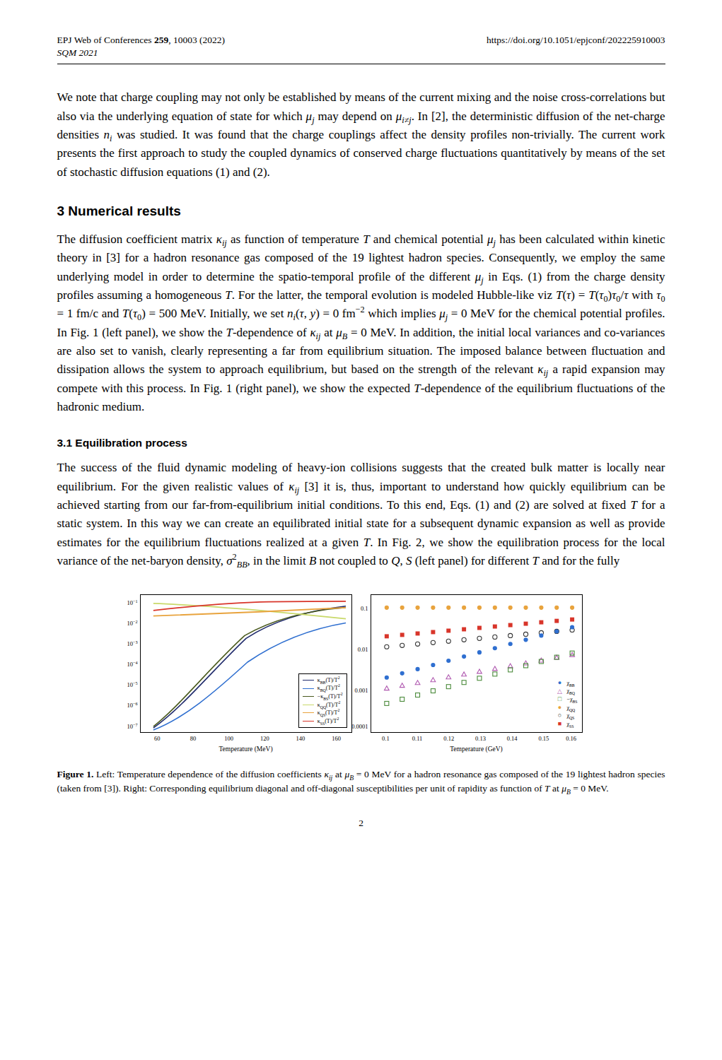EPJ Web of Conferences 259, 10003 (2022)
SQM 2021
https://doi.org/10.1051/epjconf/202225910003
We note that charge coupling may not only be established by means of the current mixing and the noise cross-correlations but also via the underlying equation of state for which μj may depend on μi≠j. In [2], the deterministic diffusion of the net-charge densities ni was studied. It was found that the charge couplings affect the density profiles non-trivially. The current work presents the first approach to study the coupled dynamics of conserved charge fluctuations quantitatively by means of the set of stochastic diffusion equations (1) and (2).
3 Numerical results
The diffusion coefficient matrix κij as function of temperature T and chemical potential μj has been calculated within kinetic theory in [3] for a hadron resonance gas composed of the 19 lightest hadron species. Consequently, we employ the same underlying model in order to determine the spatio-temporal profile of the different μj in Eqs. (1) from the charge density profiles assuming a homogeneous T. For the latter, the temporal evolution is modeled Hubble-like viz T(τ) = T(τ0)τ0/τ with τ0 = 1 fm/c and T(τ0) = 500 MeV. Initially, we set ni(τ, y) = 0 fm−2 which implies μj = 0 MeV for the chemical potential profiles. In Fig. 1 (left panel), we show the T-dependence of κij at μB = 0 MeV. In addition, the initial local variances and co-variances are also set to vanish, clearly representing a far from equilibrium situation. The imposed balance between fluctuation and dissipation allows the system to approach equilibrium, but based on the strength of the relevant κij a rapid expansion may compete with this process. In Fig. 1 (right panel), we show the expected T-dependence of the equilibrium fluctuations of the hadronic medium.
3.1 Equilibration process
The success of the fluid dynamic modeling of heavy-ion collisions suggests that the created bulk matter is locally near equilibrium. For the given realistic values of κij [3] it is, thus, important to understand how quickly equilibrium can be achieved starting from our far-from-equilibrium initial conditions. To this end, Eqs. (1) and (2) are solved at fixed T for a static system. In this way we can create an equilibrated initial state for a subsequent dynamic expansion as well as provide estimates for the equilibrium fluctuations realized at a given T. In Fig. 2, we show the equilibration process for the local variance of the net-baryon density, σ2BB, in the limit B not coupled to Q, S (left panel) for different T and for the fully
10−1 10−2 10−3 10−4 10−5 10−6 10−7 60 80 100 120 140 160
κBB(T)/T2
κBQ(T)/T2
−κBS(T)/T2
κQQ(T)/T2
κQS(T)/T2
κSS(T)/T2
Temperature (MeV)
0.1 0.01 0.001 0.0001 0.1 0.11 0.12 0.13 0.14 0.15 0.16
●χBB
△χBQ
□−χBS
●χQQ
○χQS
■χSS
Temperature (GeV)
Figure 1. Left: Temperature dependence of the diffusion coefficients κij at μB = 0 MeV for a hadron resonance gas composed of the 19 lightest hadron species (taken from [3]). Right: Corresponding equilibrium diagonal and off-diagonal susceptibilities per unit of rapidity as function of T at μB = 0 MeV.
2